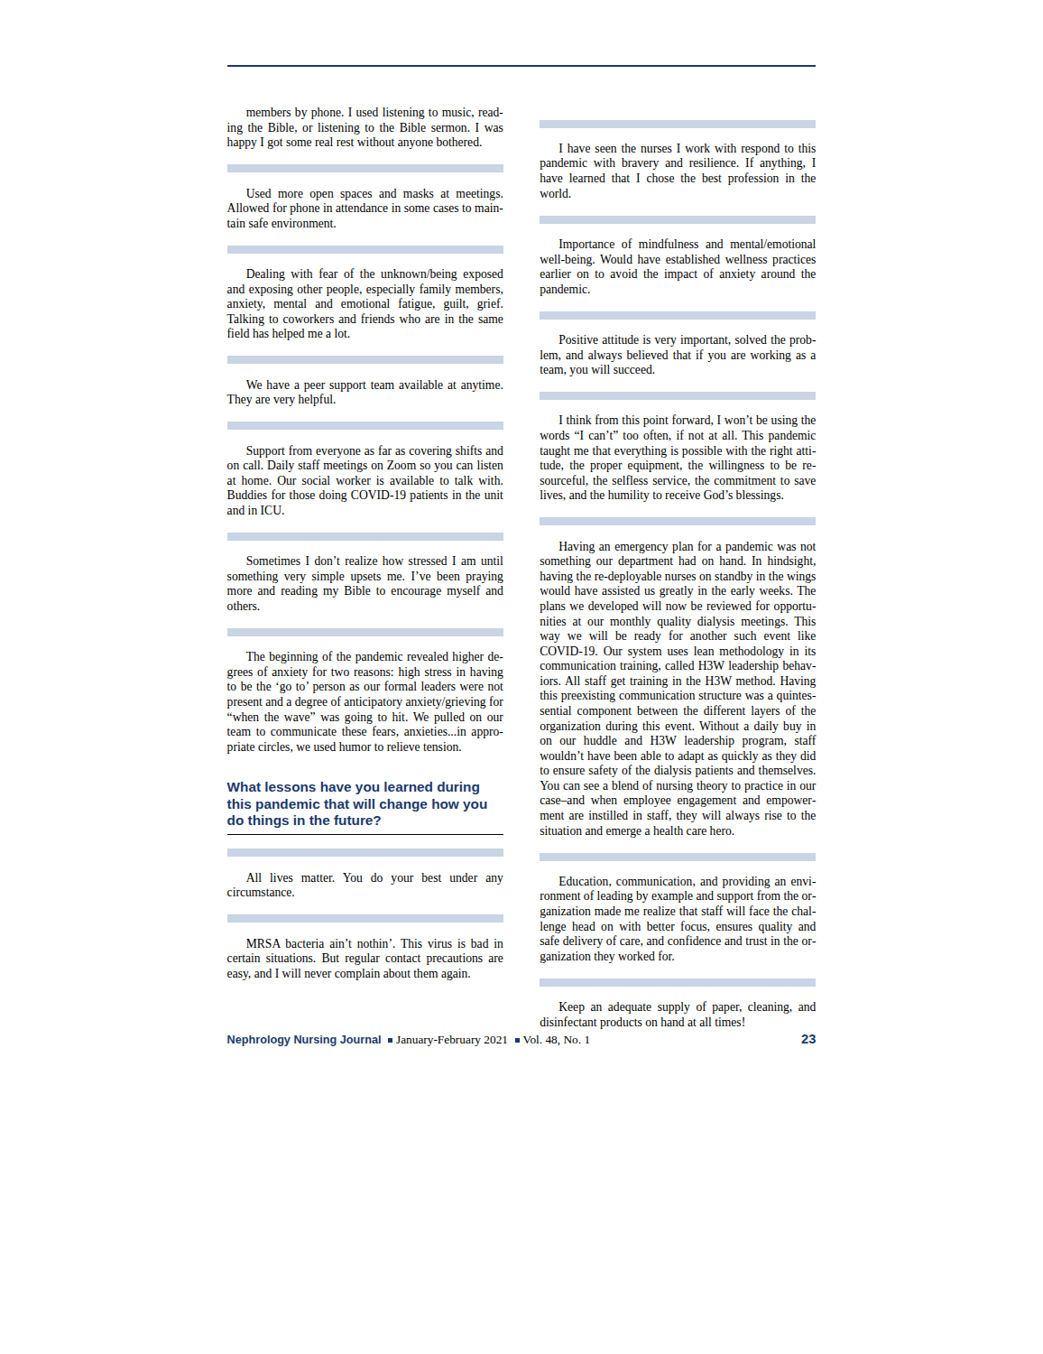members by phone. I used listening to music, reading the Bible, or listening to the Bible sermon. I was happy I got some real rest without anyone bothered.
Used more open spaces and masks at meetings. Allowed for phone in attendance in some cases to maintain safe environment.
Dealing with fear of the unknown/being exposed and exposing other people, especially family members, anxiety, mental and emotional fatigue, guilt, grief. Talking to coworkers and friends who are in the same field has helped me a lot.
We have a peer support team available at anytime. They are very helpful.
Support from everyone as far as covering shifts and on call. Daily staff meetings on Zoom so you can listen at home. Our social worker is available to talk with. Buddies for those doing COVID-19 patients in the unit and in ICU.
Sometimes I don’t realize how stressed I am until something very simple upsets me. I’ve been praying more and reading my Bible to encourage myself and others.
The beginning of the pandemic revealed higher degrees of anxiety for two reasons: high stress in having to be the ‘go to’ person as our formal leaders were not present and a degree of anticipatory anxiety/grieving for “when the wave” was going to hit. We pulled on our team to communicate these fears, anxieties...in appropriate circles, we used humor to relieve tension.
What lessons have you learned during this pandemic that will change how you do things in the future?
All lives matter. You do your best under any circumstance.
MRSA bacteria ain’t nothin’. This virus is bad in certain situations. But regular contact precautions are easy, and I will never complain about them again.
I have seen the nurses I work with respond to this pandemic with bravery and resilience. If anything, I have learned that I chose the best profession in the world.
Importance of mindfulness and mental/emotional well-being. Would have established wellness practices earlier on to avoid the impact of anxiety around the pandemic.
Positive attitude is very important, solved the problem, and always believed that if you are working as a team, you will succeed.
I think from this point forward, I won’t be using the words “I can’t” too often, if not at all. This pandemic taught me that everything is possible with the right attitude, the proper equipment, the willingness to be resourceful, the selfless service, the commitment to save lives, and the humility to receive God’s blessings.
Having an emergency plan for a pandemic was not something our department had on hand. In hindsight, having the re-deployable nurses on standby in the wings would have assisted us greatly in the early weeks. The plans we developed will now be reviewed for opportunities at our monthly quality dialysis meetings. This way we will be ready for another such event like COVID-19. Our system uses lean methodology in its communication training, called H3W leadership behaviors. All staff get training in the H3W method. Having this preexisting communication structure was a quintessential component between the different layers of the organization during this event. Without a daily buy in on our huddle and H3W leadership program, staff wouldn’t have been able to adapt as quickly as they did to ensure safety of the dialysis patients and themselves. You can see a blend of nursing theory to practice in our case–and when employee engagement and empowerment are instilled in staff, they will always rise to the situation and emerge a health care hero.
Education, communication, and providing an environment of leading by example and support from the organization made me realize that staff will face the challenge head on with better focus, ensures quality and safe delivery of care, and confidence and trust in the organization they worked for.
Keep an adequate supply of paper, cleaning, and disinfectant products on hand at all times!
Nephrology Nursing Journal January-February 2021 Vol. 48, No. 1
23